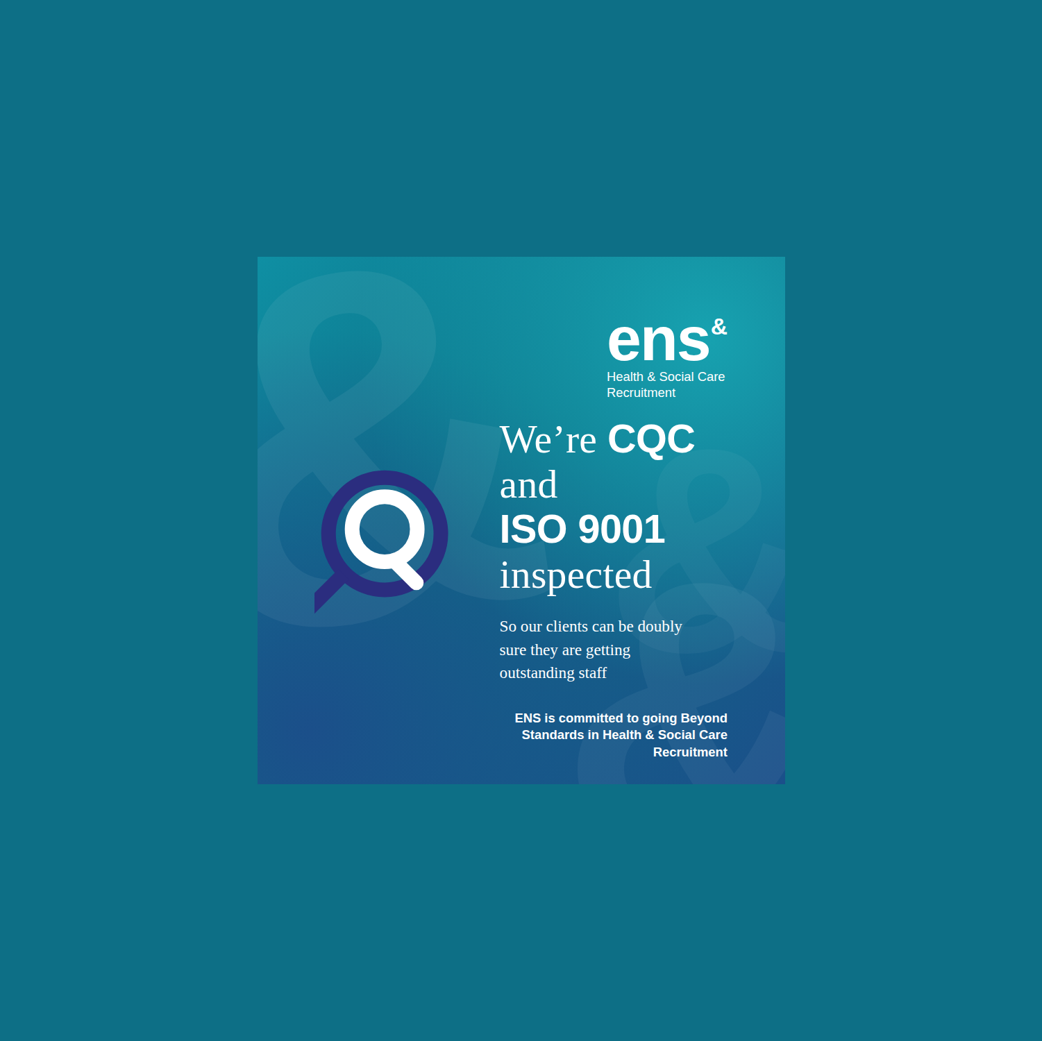& & &
ens &
Health & Social Care
Recruitment
We’re CQC
and ISO 9001
inspected
So our clients can be doubly sure they are getting outstanding staff
ENS is committed to going Beyond Standards in Health & Social Care Recruitment